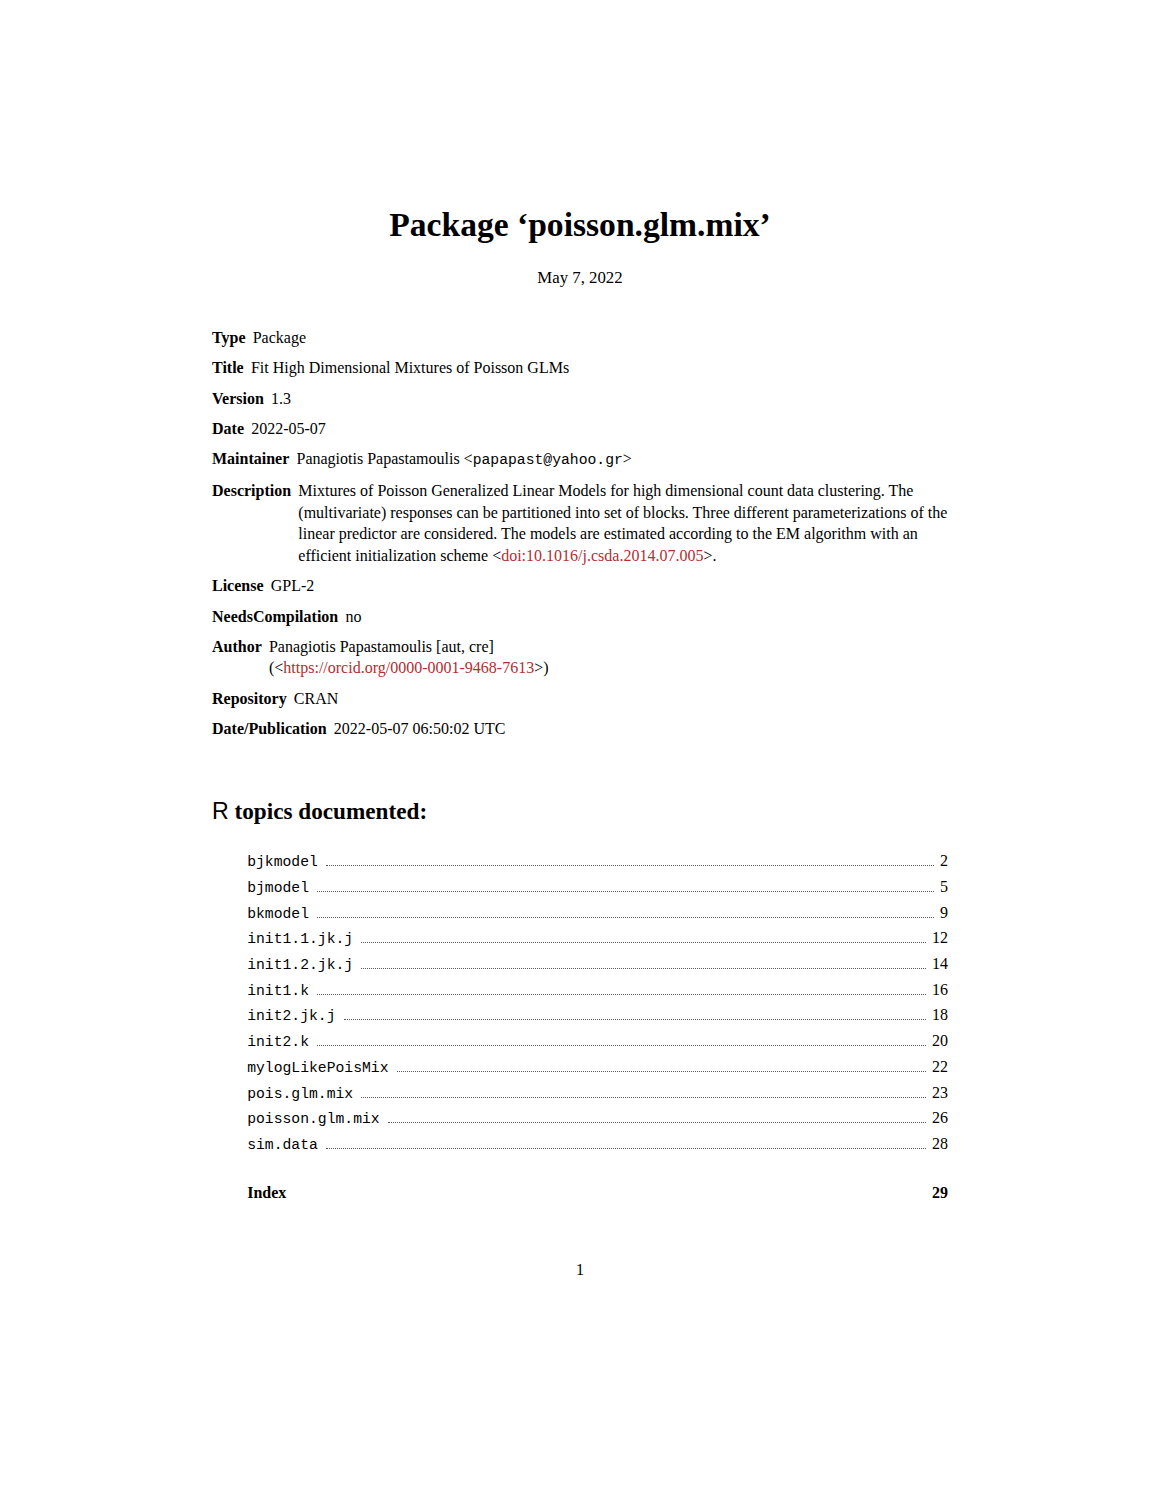Package ‘poisson.glm.mix’
May 7, 2022
Type
Package
Title
Fit High Dimensional Mixtures of Poisson GLMs
Version
1.3
Date
2022-05-07
Maintainer
Panagiotis Papastamoulis <papapast@yahoo.gr>
Description
Mixtures of Poisson Generalized Linear Models for high dimensional count data clustering. The (multivariate) responses can be partitioned into set of blocks. Three different parameterizations of the linear predictor are considered. The models are estimated according to the EM algorithm with an efficient initialization scheme <doi:10.1016/j.csda.2014.07.005>.
License
GPL-2
NeedsCompilation
no
Author
Panagiotis Papastamoulis [aut, cre]
(<https://orcid.org/0000-0001-9468-7613>)
Repository
CRAN
Date/Publication
2022-05-07 06:50:02 UTC
R topics documented:
bjkmodel 2
bjmodel 5
bkmodel 9
init1.1.jk.j 12
init1.2.jk.j 14
init1.k 16
init2.jk.j 18
init2.k 20
mylogLikePoisMix 22
pois.glm.mix 23
poisson.glm.mix 26
sim.data 28
Index 29
1